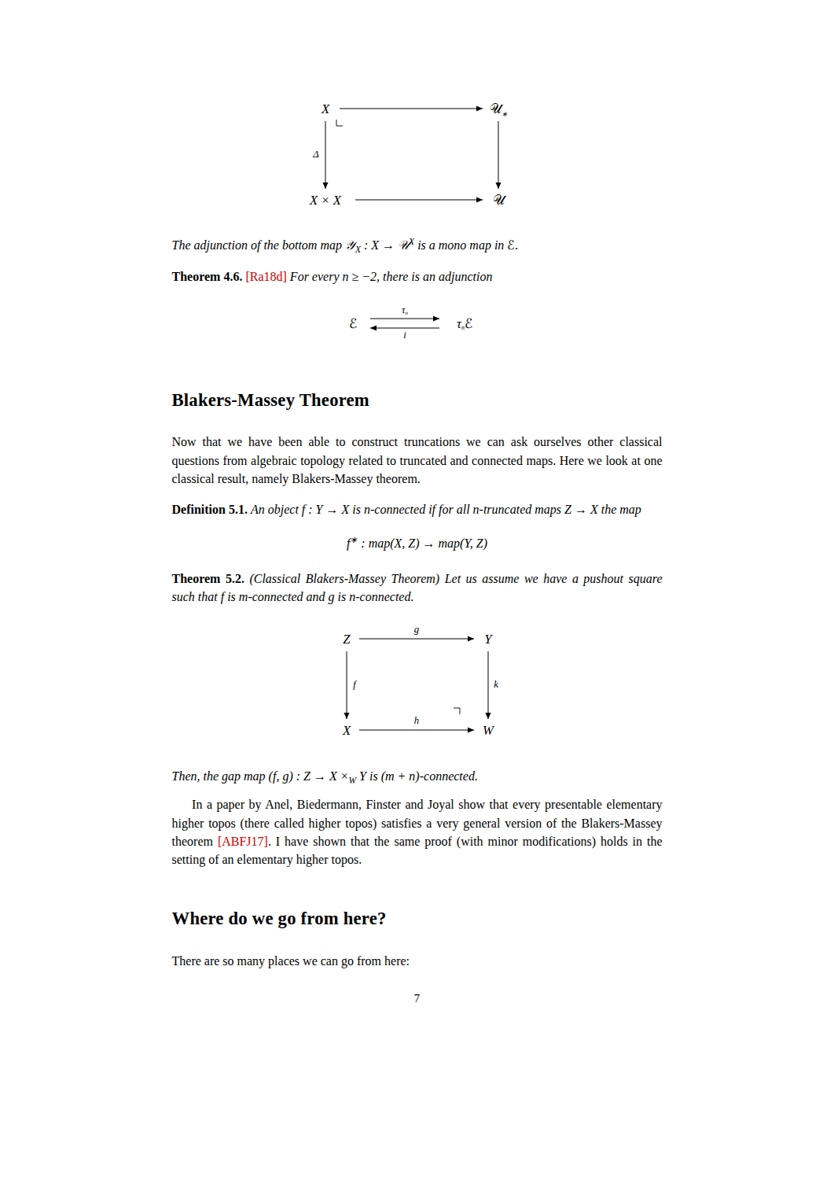X 𝒰∗ X × X 𝒰 Δ
The adjunction of the bottom map 𝒴X : X → 𝒰X is a mono map in ℰ.
Theorem 4.6. [Ra18d] For every n ≥ −2, there is an adjunction
ℰ τn i τnℰ
Blakers-Massey Theorem
Now that we have been able to construct truncations we can ask ourselves other classical questions from algebraic topology related to truncated and connected maps. Here we look at one classical result, namely Blakers-Massey theorem.
Definition 5.1. An object f : Y → X is n-connected if for all n-truncated maps Z → X the map
f∗ : map(X, Z) → map(Y, Z)
Theorem 5.2. (Classical Blakers-Massey Theorem) Let us assume we have a pushout square such that f is m-connected and g is n-connected.
Z Y X W g h f k
Then, the gap map (f, g) : Z → X ×W Y is (m + n)-connected.
In a paper by Anel, Biedermann, Finster and Joyal show that every presentable elementary higher topos (there called higher topos) satisfies a very general version of the Blakers-Massey theorem [ABFJ17]. I have shown that the same proof (with minor modifications) holds in the setting of an elementary higher topos.
Where do we go from here?
There are so many places we can go from here:
7